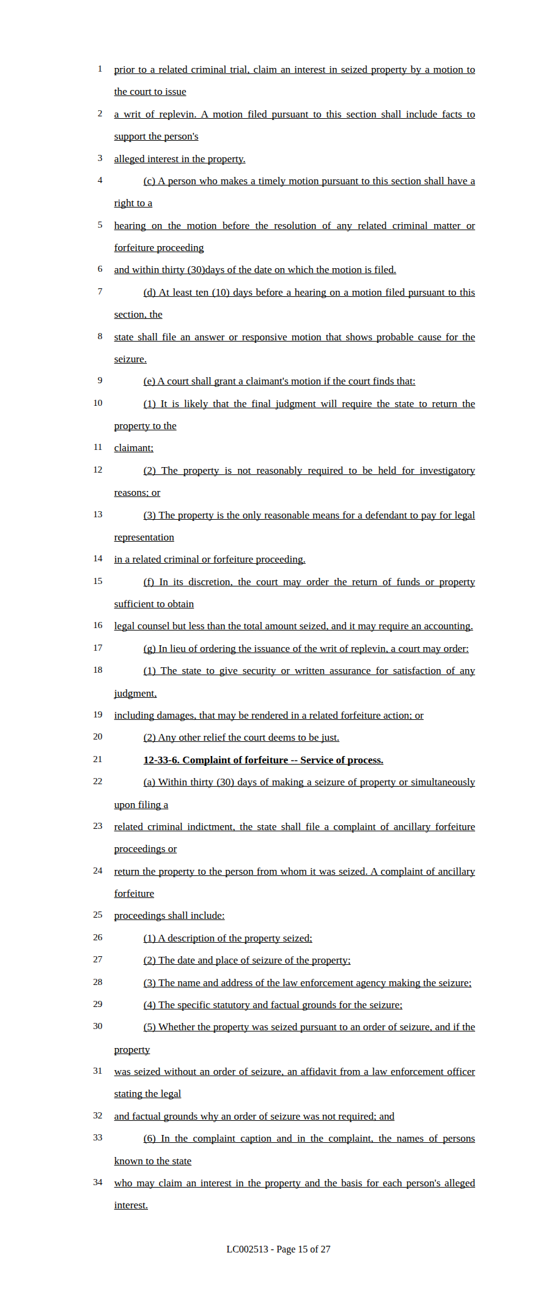prior to a related criminal trial, claim an interest in seized property by a motion to the court to issue
a writ of replevin. A motion filed pursuant to this section shall include facts to support the person's
alleged interest in the property.
(c) A person who makes a timely motion pursuant to this section shall have a right to a
hearing on the motion before the resolution of any related criminal matter or forfeiture proceeding
and within thirty (30)days of the date on which the motion is filed.
(d) At least ten (10) days before a hearing on a motion filed pursuant to this section, the
state shall file an answer or responsive motion that shows probable cause for the seizure.
(e) A court shall grant a claimant's motion if the court finds that:
(1) It is likely that the final judgment will require the state to return the property to the
claimant;
(2) The property is not reasonably required to be held for investigatory reasons; or
(3) The property is the only reasonable means for a defendant to pay for legal representation
in a related criminal or forfeiture proceeding.
(f) In its discretion, the court may order the return of funds or property sufficient to obtain
legal counsel but less than the total amount seized, and it may require an accounting.
(g) In lieu of ordering the issuance of the writ of replevin, a court may order:
(1) The state to give security or written assurance for satisfaction of any judgment,
including damages, that may be rendered in a related forfeiture action; or
(2) Any other relief the court deems to be just.
12-33-6. Complaint of forfeiture -- Service of process.
(a) Within thirty (30) days of making a seizure of property or simultaneously upon filing a
related criminal indictment, the state shall file a complaint of ancillary forfeiture proceedings or
return the property to the person from whom it was seized. A complaint of ancillary forfeiture
proceedings shall include:
(1) A description of the property seized;
(2) The date and place of seizure of the property;
(3) The name and address of the law enforcement agency making the seizure;
(4) The specific statutory and factual grounds for the seizure;
(5) Whether the property was seized pursuant to an order of seizure, and if the property
was seized without an order of seizure, an affidavit from a law enforcement officer stating the legal
and factual grounds why an order of seizure was not required; and
(6) In the complaint caption and in the complaint, the names of persons known to the state
who may claim an interest in the property and the basis for each person's alleged interest.
LC002513 - Page 15 of 27